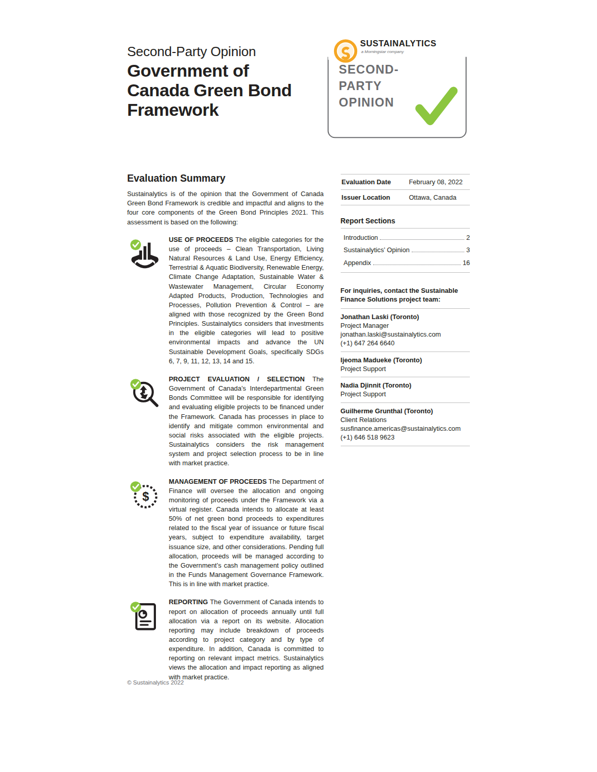Second-Party Opinion
Government of Canada Green Bond
Framework
Sustainalytics Second-Party Opinion badge SUSTAINALYTICS a Morningstar company SECOND- PARTY OPINION
Evaluation Summary
Sustainalytics is of the opinion that the Government of Canada Green Bond Framework is credible and impactful and aligns to the four core components of the Green Bond Principles 2021. This assessment is based on the following:
USE OF PROCEEDS The eligible categories for the use of proceeds – Clean Transportation, Living Natural Resources & Land Use, Energy Efficiency, Terrestrial & Aquatic Biodiversity, Renewable Energy, Climate Change Adaptation, Sustainable Water & Wastewater Management, Circular Economy Adapted Products, Production, Technologies and Processes, Pollution Prevention & Control – are aligned with those recognized by the Green Bond Principles. Sustainalytics considers that investments in the eligible categories will lead to positive environmental impacts and advance the UN Sustainable Development Goals, specifically SDGs 6, 7, 9, 11, 12, 13, 14 and 15.
PROJECT EVALUATION / SELECTION The Government of Canada’s Interdepartmental Green Bonds Committee will be responsible for identifying and evaluating eligible projects to be financed under the Framework. Canada has processes in place to identify and mitigate common environmental and social risks associated with the eligible projects. Sustainalytics considers the risk management system and project selection process to be in line with market practice.
$
MANAGEMENT OF PROCEEDS The Department of Finance will oversee the allocation and ongoing monitoring of proceeds under the Framework via a virtual register. Canada intends to allocate at least 50% of net green bond proceeds to expenditures related to the fiscal year of issuance or future fiscal years, subject to expenditure availability, target issuance size, and other considerations. Pending full allocation, proceeds will be managed according to the Government’s cash management policy outlined in the Funds Management Governance Framework. This is in line with market practice.
REPORTING The Government of Canada intends to report on allocation of proceeds annually until full allocation via a report on its website. Allocation reporting may include breakdown of proceeds according to project category and by type of expenditure. In addition, Canada is committed to reporting on relevant impact metrics. Sustainalytics views the allocation and impact reporting as aligned with market practice.
| Evaluation Date | February 08, 2022 |
| Issuer Location | Ottawa, Canada |
Report Sections
Introduction 2
Sustainalytics’ Opinion 3
Appendix 16
For inquiries, contact the Sustainable Finance Solutions project team:
Jonathan Laski (Toronto)
Project Manager
jonathan.laski@sustainalytics.com
(+1) 647 264 6640
Ijeoma Madueke (Toronto)
Project Support
Nadia Djinnit (Toronto)
Project Support
Guilherme Grunthal (Toronto)
Client Relations
susfinance.americas@sustainalytics.com
(+1) 646 518 9623
© Sustainalytics 2022